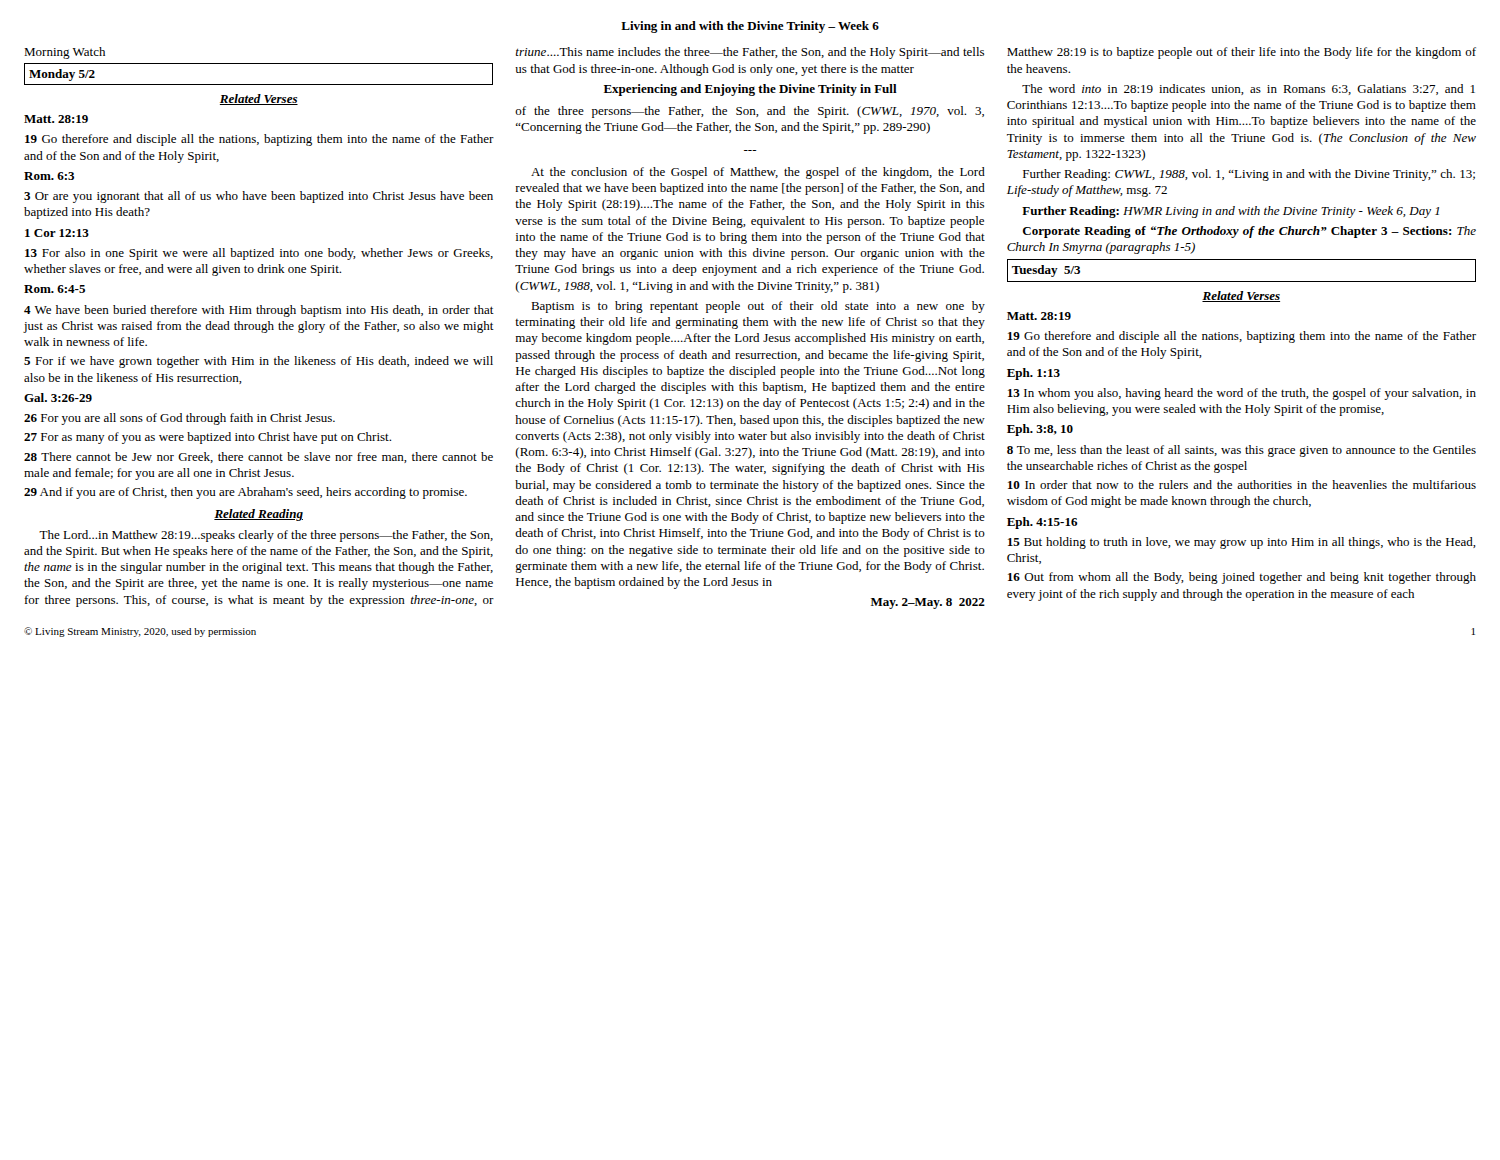Living in and with the Divine Trinity – Week 6
Morning Watch
Monday 5/2
Related Verses
Matt. 28:19
19 Go therefore and disciple all the nations, baptizing them into the name of the Father and of the Son and of the Holy Spirit,
Rom. 6:3
3 Or are you ignorant that all of us who have been baptized into Christ Jesus have been baptized into His death?
1 Cor 12:13
13 For also in one Spirit we were all baptized into one body, whether Jews or Greeks, whether slaves or free, and were all given to drink one Spirit.
Rom. 6:4-5
4 We have been buried therefore with Him through baptism into His death, in order that just as Christ was raised from the dead through the glory of the Father, so also we might walk in newness of life.
5 For if we have grown together with Him in the likeness of His death, indeed we will also be in the likeness of His resurrection,
Gal. 3:26-29
26 For you are all sons of God through faith in Christ Jesus.
27 For as many of you as were baptized into Christ have put on Christ.
28 There cannot be Jew nor Greek, there cannot be slave nor free man, there cannot be male and female; for you are all one in Christ Jesus.
29 And if you are of Christ, then you are Abraham's seed, heirs according to promise.
Related Reading
The Lord...in Matthew 28:19...speaks clearly of the three persons—the Father, the Son, and the Spirit. But when He speaks here of the name of the Father, the Son, and the Spirit, the name is in the singular number in the original text. This means that though the Father, the Son, and the Spirit are three, yet the name is one. It is really mysterious—one name for three persons. This, of course, is what is meant by the expression three-in-one, or triune....This name includes the three—the Father, the Son, and the Holy Spirit—and tells us that God is three-in-one. Although God is only one, yet there is the matter
Experiencing and Enjoying the Divine Trinity in Full
of the three persons—the Father, the Son, and the Spirit. (CWWL, 1970, vol. 3, “Concerning the Triune God—the Father, the Son, and the Spirit,” pp. 289-290)
---
At the conclusion of the Gospel of Matthew, the gospel of the kingdom, the Lord revealed that we have been baptized into the name [the person] of the Father, the Son, and the Holy Spirit (28:19)....The name of the Father, the Son, and the Holy Spirit in this verse is the sum total of the Divine Being, equivalent to His person. To baptize people into the name of the Triune God is to bring them into the person of the Triune God that they may have an organic union with this divine person. Our organic union with the Triune God brings us into a deep enjoyment and a rich experience of the Triune God. (CWWL, 1988, vol. 1, “Living in and with the Divine Trinity,” p. 381)
Baptism is to bring repentant people out of their old state into a new one by terminating their old life and germinating them with the new life of Christ so that they may become kingdom people....After the Lord Jesus accomplished His ministry on earth, passed through the process of death and resurrection, and became the life-giving Spirit, He charged His disciples to baptize the discipled people into the Triune God....Not long after the Lord charged the disciples with this baptism, He baptized them and the entire church in the Holy Spirit (1 Cor. 12:13) on the day of Pentecost (Acts 1:5; 2:4) and in the house of Cornelius (Acts 11:15-17). Then, based upon this, the disciples baptized the new converts (Acts 2:38), not only visibly into water but also invisibly into the death of Christ (Rom. 6:3-4), into Christ Himself (Gal. 3:27), into the Triune God (Matt. 28:19), and into the Body of Christ (1 Cor. 12:13). The water, signifying the death of Christ with His burial, may be considered a tomb to terminate the history of the baptized ones. Since the death of Christ is included in Christ, since Christ is the embodiment of the Triune God, and since the Triune God is one with the Body of Christ, to baptize new believers into the death of Christ, into Christ Himself, into the Triune God, and into the Body of Christ is to do one thing: on the negative side to terminate their old life and on the positive side to germinate them with a new life, the eternal life of the Triune God, for the Body of Christ. Hence, the baptism ordained by the Lord Jesus in
May. 2–May. 8 2022
Matthew 28:19 is to baptize people out of their life into the Body life for the kingdom of the heavens.
The word into in 28:19 indicates union, as in Romans 6:3, Galatians 3:27, and 1 Corinthians 12:13....To baptize people into the name of the Triune God is to baptize them into spiritual and mystical union with Him....To baptize believers into the name of the Trinity is to immerse them into all the Triune God is. (The Conclusion of the New Testament, pp. 1322-1323)
Further Reading: CWWL, 1988, vol. 1, “Living in and with the Divine Trinity,” ch. 13; Life-study of Matthew, msg. 72
Further Reading: HWMR Living in and with the Divine Trinity - Week 6, Day 1
Corporate Reading of “The Orthodoxy of the Church” Chapter 3 – Sections: The Church In Smyrna (paragraphs 1-5)
Tuesday 5/3
Related Verses
Matt. 28:19
19 Go therefore and disciple all the nations, baptizing them into the name of the Father and of the Son and of the Holy Spirit,
Eph. 1:13
13 In whom you also, having heard the word of the truth, the gospel of your salvation, in Him also believing, you were sealed with the Holy Spirit of the promise,
Eph. 3:8, 10
8 To me, less than the least of all saints, was this grace given to announce to the Gentiles the unsearchable riches of Christ as the gospel
10 In order that now to the rulers and the authorities in the heavenlies the multifarious wisdom of God might be made known through the church,
Eph. 4:15-16
15 But holding to truth in love, we may grow up into Him in all things, who is the Head, Christ,
16 Out from whom all the Body, being joined together and being knit together through every joint of the rich supply and through the operation in the measure of each
© Living Stream Ministry, 2020, used by permission 1